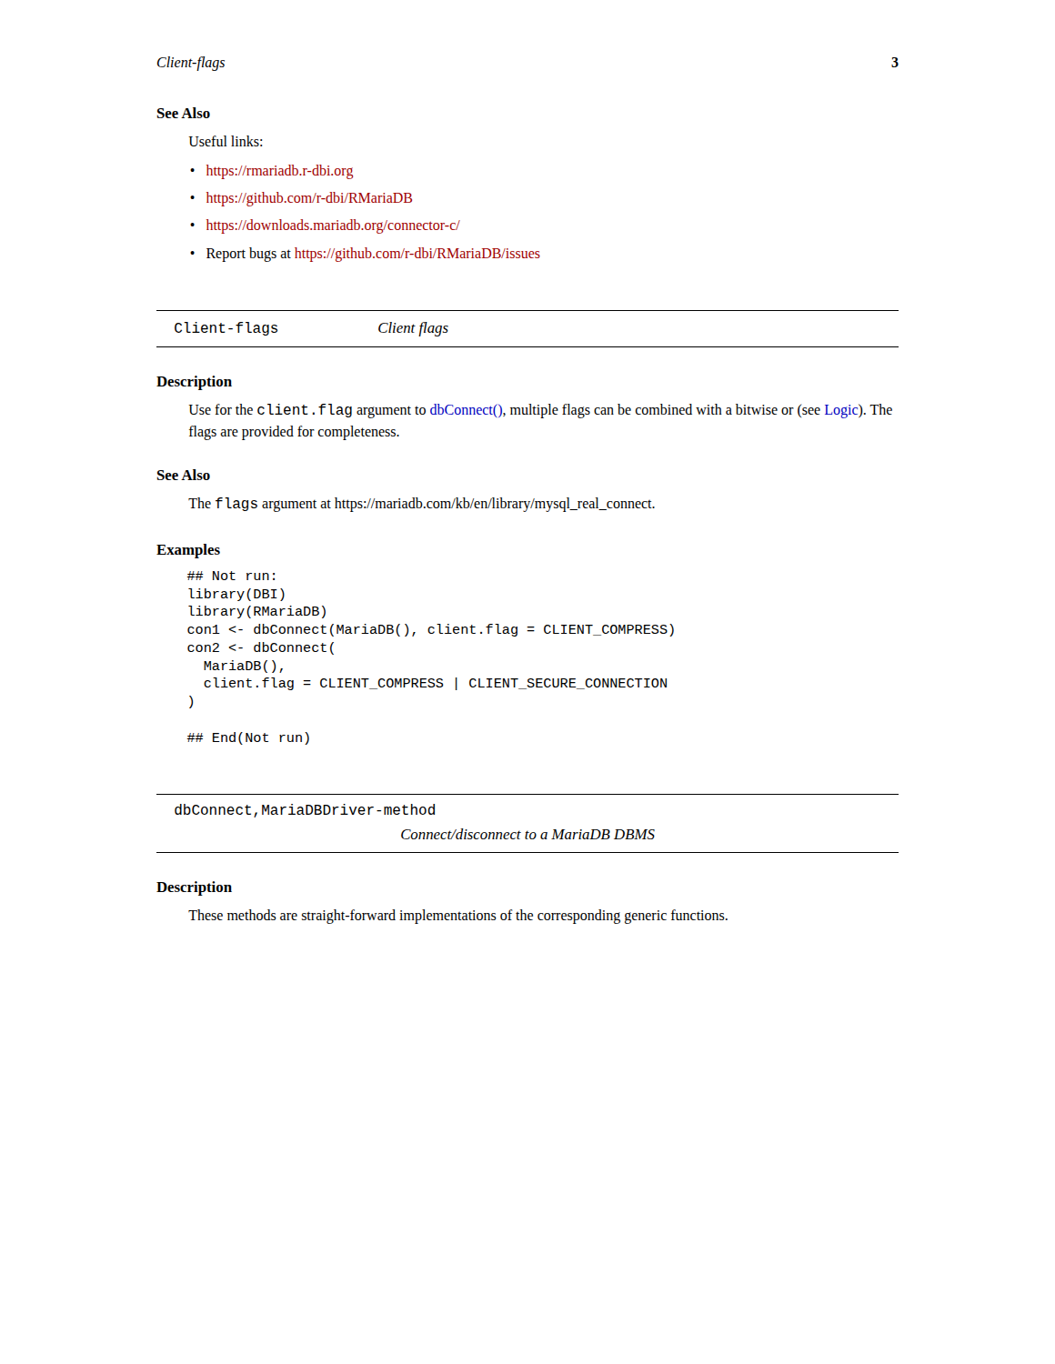Client-flags 3
See Also
Useful links:
https://rmariadb.r-dbi.org
https://github.com/r-dbi/RMariaDB
https://downloads.mariadb.org/connector-c/
Report bugs at https://github.com/r-dbi/RMariaDB/issues
Client-flags Client flags
Description
Use for the client.flag argument to dbConnect(), multiple flags can be combined with a bitwise or (see Logic). The flags are provided for completeness.
See Also
The flags argument at https://mariadb.com/kb/en/library/mysql_real_connect.
Examples
## Not run:
library(DBI)
library(RMariaDB)
con1 <- dbConnect(MariaDB(), client.flag = CLIENT_COMPRESS)
con2 <- dbConnect(
  MariaDB(),
  client.flag = CLIENT_COMPRESS | CLIENT_SECURE_CONNECTION
)

## End(Not run)
dbConnect,MariaDBDriver-method Connect/disconnect to a MariaDB DBMS
Description
These methods are straight-forward implementations of the corresponding generic functions.